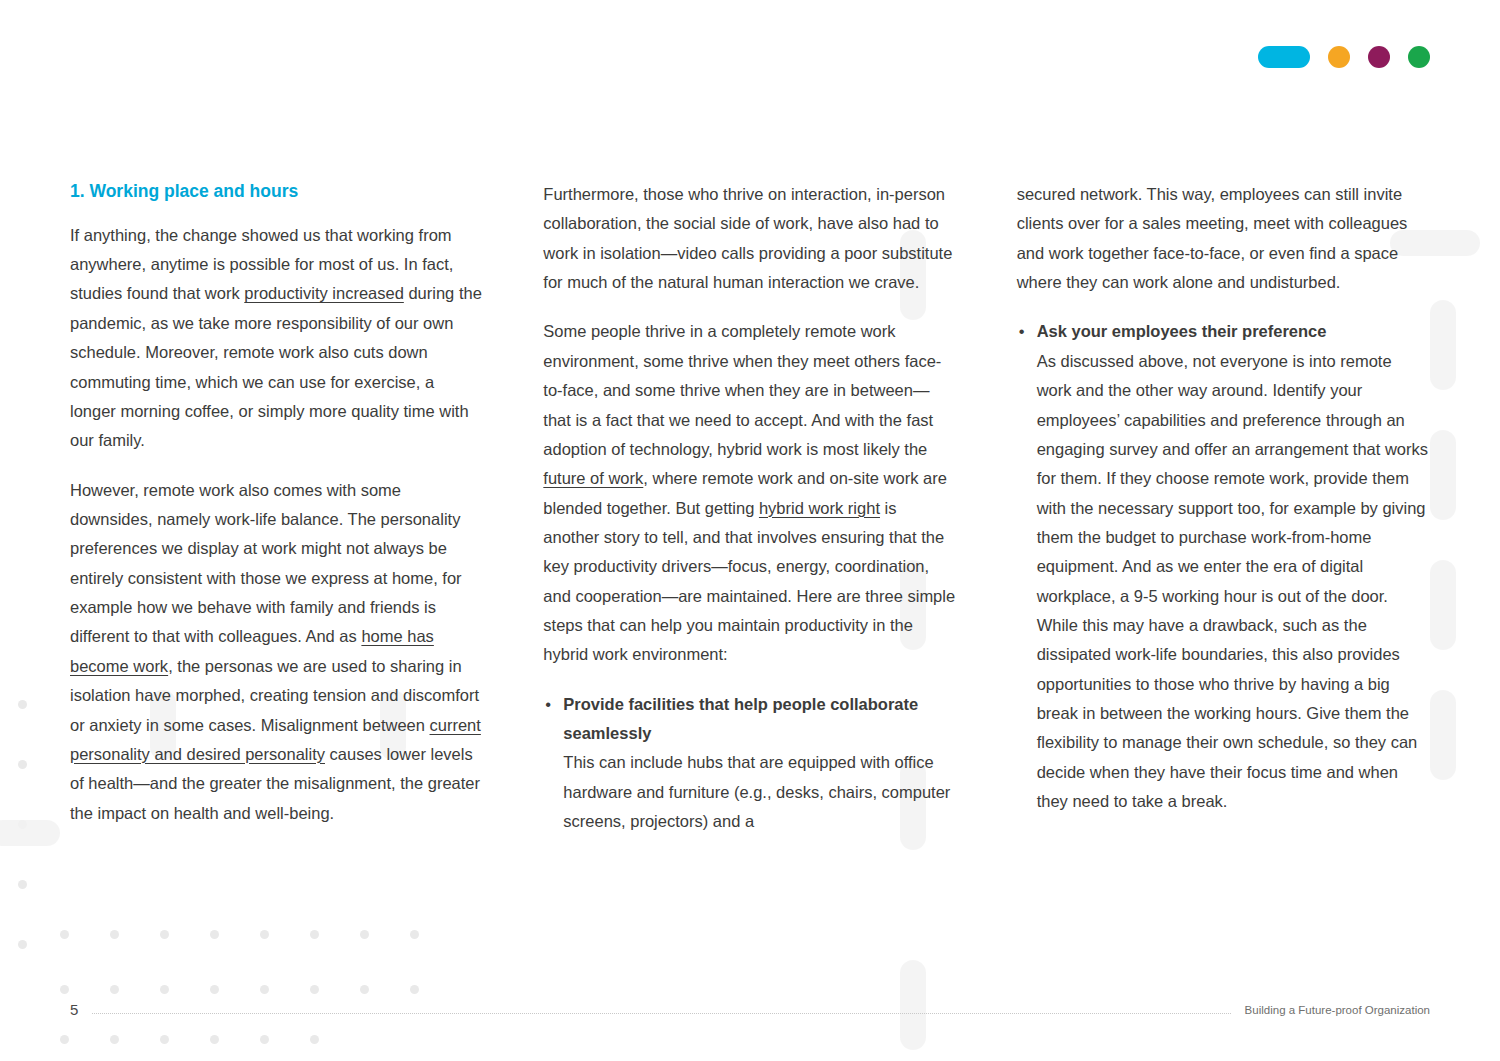1. Working place and hours
If anything, the change showed us that working from anywhere, anytime is possible for most of us. In fact, studies found that work productivity increased during the pandemic, as we take more responsibility of our own schedule. Moreover, remote work also cuts down commuting time, which we can use for exercise, a longer morning coffee, or simply more quality time with our family.
However, remote work also comes with some downsides, namely work-life balance. The personality preferences we display at work might not always be entirely consistent with those we express at home, for example how we behave with family and friends is different to that with colleagues. And as home has become work, the personas we are used to sharing in isolation have morphed, creating tension and discomfort or anxiety in some cases. Misalignment between current personality and desired personality causes lower levels of health—and the greater the misalignment, the greater the impact on health and well-being.
Furthermore, those who thrive on interaction, in-person collaboration, the social side of work, have also had to work in isolation—video calls providing a poor substitute for much of the natural human interaction we crave.
Some people thrive in a completely remote work environment, some thrive when they meet others face-to-face, and some thrive when they are in between—that is a fact that we need to accept. And with the fast adoption of technology, hybrid work is most likely the future of work, where remote work and on-site work are blended together. But getting hybrid work right is another story to tell, and that involves ensuring that the key productivity drivers—focus, energy, coordination, and cooperation—are maintained. Here are three simple steps that can help you maintain productivity in the hybrid work environment:
Provide facilities that help people collaborate seamlessly This can include hubs that are equipped with office hardware and furniture (e.g., desks, chairs, computer screens, projectors) and a
secured network. This way, employees can still invite clients over for a sales meeting, meet with colleagues and work together face-to-face, or even find a space where they can work alone and undisturbed.
Ask your employees their preference As discussed above, not everyone is into remote work and the other way around. Identify your employees’ capabilities and preference through an engaging survey and offer an arrangement that works for them. If they choose remote work, provide them with the necessary support too, for example by giving them the budget to purchase work-from-home equipment. And as we enter the era of digital workplace, a 9-5 working hour is out of the door. While this may have a drawback, such as the dissipated work-life boundaries, this also provides opportunities to those who thrive by having a big break in between the working hours. Give them the flexibility to manage their own schedule, so they can decide when they have their focus time and when they need to take a break.
5 Building a Future-proof Organization